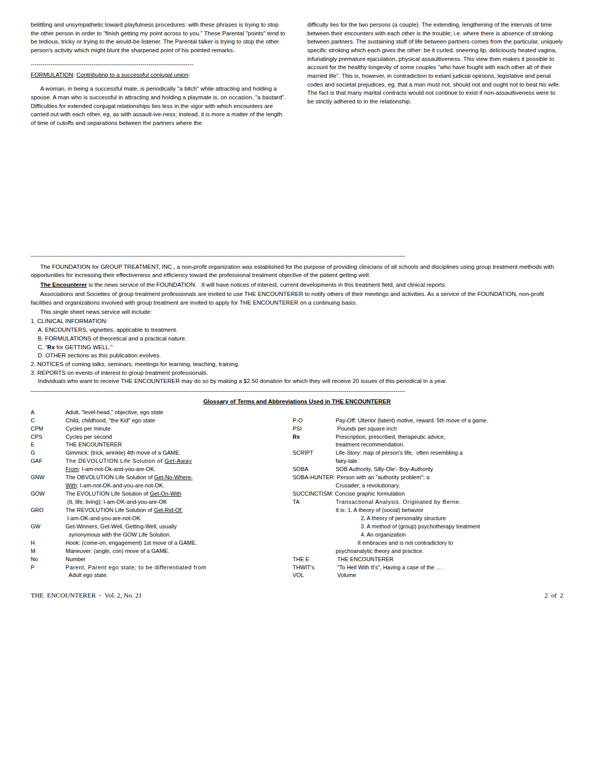belittling and unsympathetic toward playfulness procedures: with these phrases is trying to stop the other person in order to “finish getting my point across to you.” These Parental "points" tend to be tedious, tricky or trying to the would-be listener. The Parental talker is trying to stop the other person's activity which might blunt the sharpened point of his pointed remarks.
-----------------------------------------------------------------------------------
FORMULATION: Contributing to a successful conjugal union:
A woman, in being a successful mate, is periodically "a bitch" while attracting and holding a spouse. A man who is successful in attracting and holding a playmate is, on occasion, "a bastard". Difficulties for extended conjugal relationships lies less in the vigor with which encounters are carried out with each other, eg, as with assault-ive-ness; instead, it is more a matter of the length of time of cutoffs and separations between the partners where the
difficulty lies for the two persons (a couple). The extending, lengthening of the intervals of time between their encounters with each other is the trouble; i.e. where there is absence of stroking between partners. The sustaining stuff of life between partners comes from the particular, uniquely specific stroking which each gives the other: be it curled, sneering lip, deliciously heated vagina, infuriatingly premature ejaculation, physical assaultiveness. This view then makes it possible to account for the healthy longevity of some couples "who have fought with each other all of their married life". This is, however, in contradiction to extant judicial opinions, legislative and penal codes and societal prejudices, eg, that a man must not, should not and ought not to beat his wife. The fact is that many marital contracts would not continue to exist if non-assaultiveness were to be strictly adhered to in the relationship.
-----------------------------------------------------------------------------------------------------------------------------------------------------------------------------------------------
The FOUNDATION for GROUP TREATMENT, INC., a non-profit organization was established for the purpose of providing clinicians of all schools and disciplines using group treatment methods with opportunities for increasing their effectiveness and efficiency toward the professional treatment objective of the patient getting well.
The Encounterer is the news service of the FOUNDATION. It will have notices of interest, current developments in this treatment field, and clinical reports.
Associations and Societies of group treatment professionals are invited to use THE ENCOUNTERER to notify others of their meetings and activities. As a service of the FOUNDATION, non-profit facilities and organizations involved with group treatment are invited to apply for THE ENCOUNTERER on a continuing basis.
This single sheet news service will include:
1. CLINICAL INFORMATION:
A. ENCOUNTERS, vignettes, applicable to treatment.
B. FORMULATIONS of theoretical and a practical nature.
C. “Rx for GETTING WELL."
D. OTHER sections as this publication evolves.
2. NOTICES of coming talks, seminars, meetings for learning, teaching, training.
3. REPORTS on events of interest to group treatment professionals.
Individuals who want to receive THE ENCOUNTERER may do so by making a $2.50 donation for which they will receive 20 issues of this periodical in a year.
-----------------------------------------------------------------------------------------------------------------------------------------------------------------------------------------------
Glossary of Terms and Abbreviations Used in THE ENCOUNTERER
| A | Adult, "level-head," objective, ego state | | | |
| C | Child, childhood, "the Kid" ego state | | P-O | Pay-Off: Ulterior (latent) motive, reward. 5th move of a game. |
| CPM | Cycles per minute | | PSI | Pounds per square inch |
| CPS | Cycles per second | | Rx | Prescription, prescribed, therapeutic advice, |
| E | THE ENCOUNTERER | | | treatment recommendation. |
| G | Gimmick: (trick, wrinkle) 4th move of a GAME. | | SCRIPT | Life-Story: map of person's life, often resembling a |
| GAF | The DEVOLUTION Life Solution of Get-Away | | | fairy-tale. |
| | From : I-am-not-Ok-and-you-are-OK. | | SOBA | SOB Authority, Silly-Ole'- Boy-Authority |
| GNW | The OBVOLUTION Life Solution of Get-No-Where- | | SOBA-HUNTER: Person with an "authority problem"; a |
| | With : I-am-not-OK-and-you-are-not-OK. | | | Crusader; a revolutionary. |
| GOW | The EVOLUTION Life Solution of Get-On-With | | SUCCINCTISM: Concise graphic formulation |
| | (It, life, living); I-am-OK-and-you-are-OK | | TA | Transactional Analysis. Originated by Berne. |
| GRO | The REVOLUTION Life Solution of Get-Rid-Of: | | | It is: 1. A theory of (social) behavior |
| | I-am-OK-and-you-are-not-OK. | | | 2 . A theory of personality structure |
| GW | Get-Winners, Get-Well, Getting-Well, usually | | | 3. A method of (group) psychotherapy treatment |
| | synonymous with the GOW Life Solution. | | | 4. An organization |
| H | Hook: (come-on, engagement) 1st move of a GAME. | | | It embraces and is not contradictory to |
| M | Maneuver: (angle, con) move of a GAME. | | | psychoanalytic theory and practice. |
| No | Number | | THE E | THE ENCOUNTERER |
| P | Parent, Parent ego state; to be differentiated from | | THWIT's | "To Hell With It's", Having a case of the ... . |
| | Adult ego state. | | VOL | Volume |
THE ENCOUNTERER - Vol. 2, No. 21
2 of 2